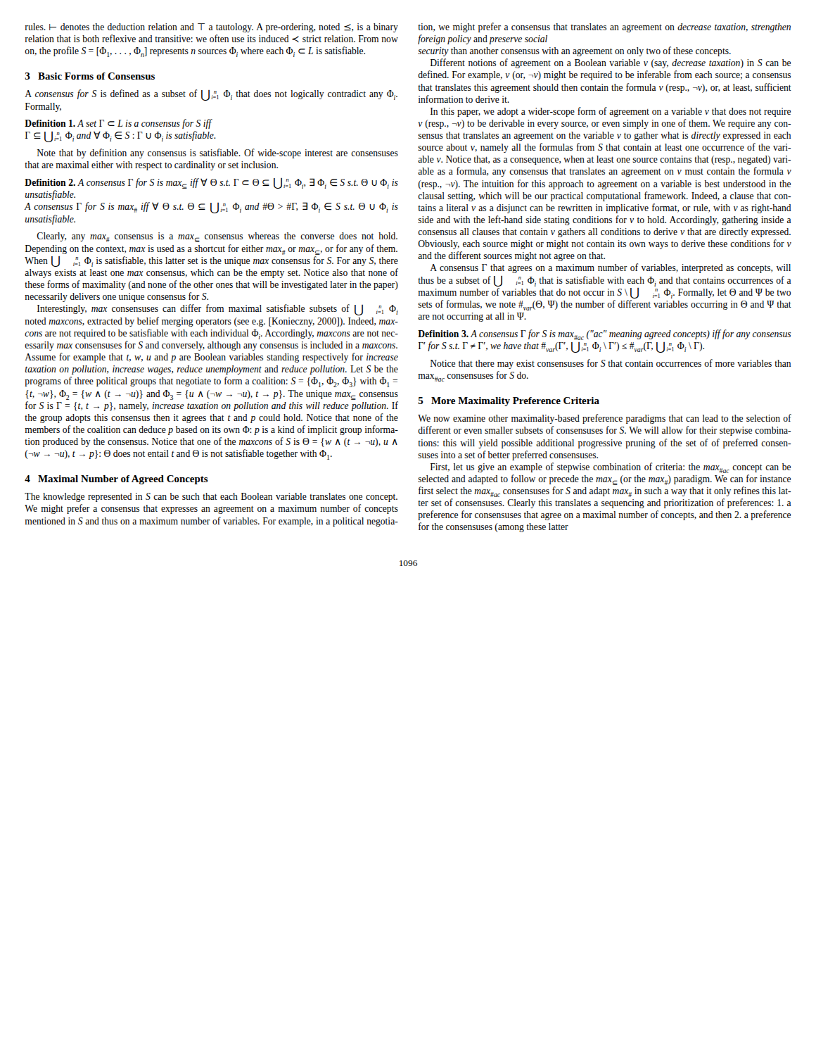rules. ⊢ denotes the deduction relation and ⊤ a tautology. A pre-ordering, noted ⪯, is a binary relation that is both reflexive and transitive: we often use its induced ≺ strict relation. From now on, the profile S = [Φ1, . . . , Φn] represents n sources Φi where each Φi ⊂ L is satisfiable.
3 Basic Forms of Consensus
A consensus for S is defined as a subset of ⋃ni=1 Φi that does not logically contradict any Φi. Formally,
Definition 1. A set Γ ⊂ L is a consensus for S iff
Γ ⊆ ⋃ni=1 Φi and ∀ Φi ∈ S : Γ ∪ Φi is satisfiable.
Note that by definition any consensus is satisfiable. Of wide-scope interest are consensuses that are maximal either with respect to cardinality or set inclusion.
Definition 2. A consensus Γ for S is max⊆ iff ∀ Θ s.t. Γ ⊂ Θ ⊆ ⋃ni=1 Φi, ∃ Φi ∈ S s.t. Θ ∪ Φi is unsatisfiable.
A consensus Γ for S is max# iff ∀ Θ s.t. Θ ⊆ ⋃ni=1 Φi and #Θ > #Γ, ∃ Φi ∈ S s.t. Θ ∪ Φi is unsatisfiable.
Clearly, any max# consensus is a max⊆ consensus whereas the converse does not hold. Depending on the context, max is used as a shortcut for either max# or max⊆, or for any of them. When ⋃ni=1 Φi is satisfiable, this latter set is the unique max consensus for S. For any S, there always exists at least one max consensus, which can be the empty set. Notice also that none of these forms of maximality (and none of the other ones that will be investigated later in the paper) necessarily delivers one unique consensus for S.
Interestingly, max consensuses can differ from maximal satisfiable subsets of ⋃ni=1 Φi noted maxcons, extracted by belief merging operators (see e.g. [Konieczny, 2000]). Indeed, maxcons are not required to be satisfiable with each individual Φi. Accordingly, maxcons are not necessarily max consensuses for S and conversely, although any consensus is included in a maxcons. Assume for example that t, w, u and p are Boolean variables standing respectively for increase taxation on pollution, increase wages, reduce unemployment and reduce pollution. Let S be the programs of three political groups that negotiate to form a coalition: S = {Φ1, Φ2, Φ3} with Φ1 = {t, ¬w}, Φ2 = {w ∧ (t → ¬u)} and Φ3 = {u ∧ (¬w → ¬u), t → p}. The unique max⊆ consensus for S is Γ = {t, t → p}, namely, increase taxation on pollution and this will reduce pollution. If the group adopts this consensus then it agrees that t and p could hold. Notice that none of the members of the coalition can deduce p based on its own Φ: p is a kind of implicit group information produced by the consensus. Notice that one of the maxcons of S is Θ = {w ∧ (t → ¬u), u ∧ (¬w → ¬u), t → p}: Θ does not entail t and Θ is not satisfiable together with Φ1.
4 Maximal Number of Agreed Concepts
The knowledge represented in S can be such that each Boolean variable translates one concept. We might prefer a consensus that expresses an agreement on a maximum number of concepts mentioned in S and thus on a maximum number of variables. For example, in a political negotiation, we might prefer a consensus that translates an agreement on decrease taxation, strengthen foreign policy and preserve social
security than another consensus with an agreement on only two of these concepts.
Different notions of agreement on a Boolean variable v (say, decrease taxation) in S can be defined. For example, v (or, ¬v) might be required to be inferable from each source; a consensus that translates this agreement should then contain the formula v (resp., ¬v), or, at least, sufficient information to derive it.
In this paper, we adopt a wider-scope form of agreement on a variable v that does not require v (resp., ¬v) to be derivable in every source, or even simply in one of them. We require any consensus that translates an agreement on the variable v to gather what is directly expressed in each source about v, namely all the formulas from S that contain at least one occurrence of the variable v. Notice that, as a consequence, when at least one source contains that (resp., negated) variable as a formula, any consensus that translates an agreement on v must contain the formula v (resp., ¬v). The intuition for this approach to agreement on a variable is best understood in the clausal setting, which will be our practical computational framework. Indeed, a clause that contains a literal v as a disjunct can be rewritten in implicative format, or rule, with v as right-hand side and with the left-hand side stating conditions for v to hold. Accordingly, gathering inside a consensus all clauses that contain v gathers all conditions to derive v that are directly expressed. Obviously, each source might or might not contain its own ways to derive these conditions for v and the different sources might not agree on that.
A consensus Γ that agrees on a maximum number of variables, interpreted as concepts, will thus be a subset of ⋃ni=1 Φi that is satisfiable with each Φi and that contains occurrences of a maximum number of variables that do not occur in S \ ⋃ni=1 Φi. Formally, let Θ and Ψ be two sets of formulas, we note #var(Θ, Ψ) the number of different variables occurring in Θ and Ψ that are not occurring at all in Ψ.
Definition 3. A consensus Γ for S is max#ac ("ac" meaning agreed concepts) iff for any consensus Γ′ for S s.t. Γ ≠ Γ′, we have that #var(Γ′, ⋃ni=1 Φi \ Γ′) ≤ #var(Γ, ⋃ni=1 Φi \ Γ).
Notice that there may exist consensuses for S that contain occurrences of more variables than max#ac consensuses for S do.
5 More Maximality Preference Criteria
We now examine other maximality-based preference paradigms that can lead to the selection of different or even smaller subsets of consensuses for S. We will allow for their stepwise combinations: this will yield possible additional progressive pruning of the set of of preferred consensuses into a set of better preferred consensuses.
First, let us give an example of stepwise combination of criteria: the max#ac concept can be selected and adapted to follow or precede the max⊆ (or the max#) paradigm. We can for instance first select the max#ac consensuses for S and adapt max# in such a way that it only refines this latter set of consensuses. Clearly this translates a sequencing and prioritization of preferences: 1. a preference for consensuses that agree on a maximal number of concepts, and then 2. a preference for the consensuses (among these latter
1096